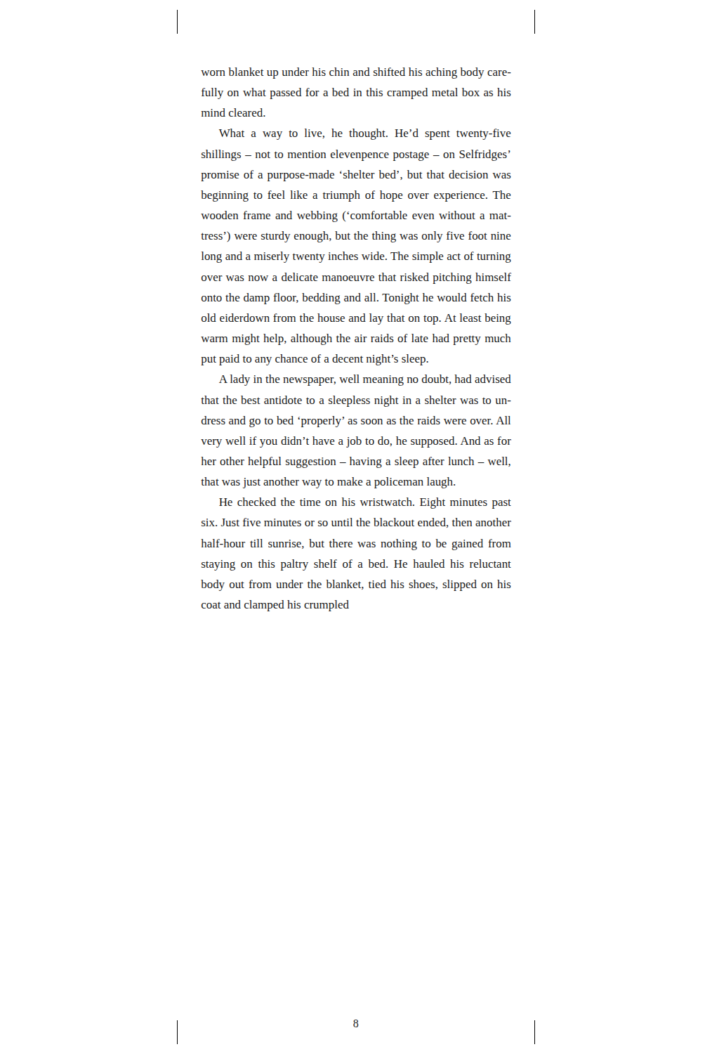worn blanket up under his chin and shifted his aching body carefully on what passed for a bed in this cramped metal box as his mind cleared.
What a way to live, he thought. He’d spent twenty-five shillings – not to mention elevenpence postage – on Selfridges’ promise of a purpose-made ‘shelter bed’, but that decision was beginning to feel like a triumph of hope over experience. The wooden frame and webbing (‘comfortable even without a mattress’) were sturdy enough, but the thing was only five foot nine long and a miserly twenty inches wide. The simple act of turning over was now a delicate manoeuvre that risked pitching himself onto the damp floor, bedding and all. Tonight he would fetch his old eiderdown from the house and lay that on top. At least being warm might help, although the air raids of late had pretty much put paid to any chance of a decent night’s sleep.
A lady in the newspaper, well meaning no doubt, had advised that the best antidote to a sleepless night in a shelter was to undress and go to bed ‘properly’ as soon as the raids were over. All very well if you didn’t have a job to do, he supposed. And as for her other helpful suggestion – having a sleep after lunch – well, that was just another way to make a policeman laugh.
He checked the time on his wristwatch. Eight minutes past six. Just five minutes or so until the blackout ended, then another half-hour till sunrise, but there was nothing to be gained from staying on this paltry shelf of a bed. He hauled his reluctant body out from under the blanket, tied his shoes, slipped on his coat and clamped his crumpled
8